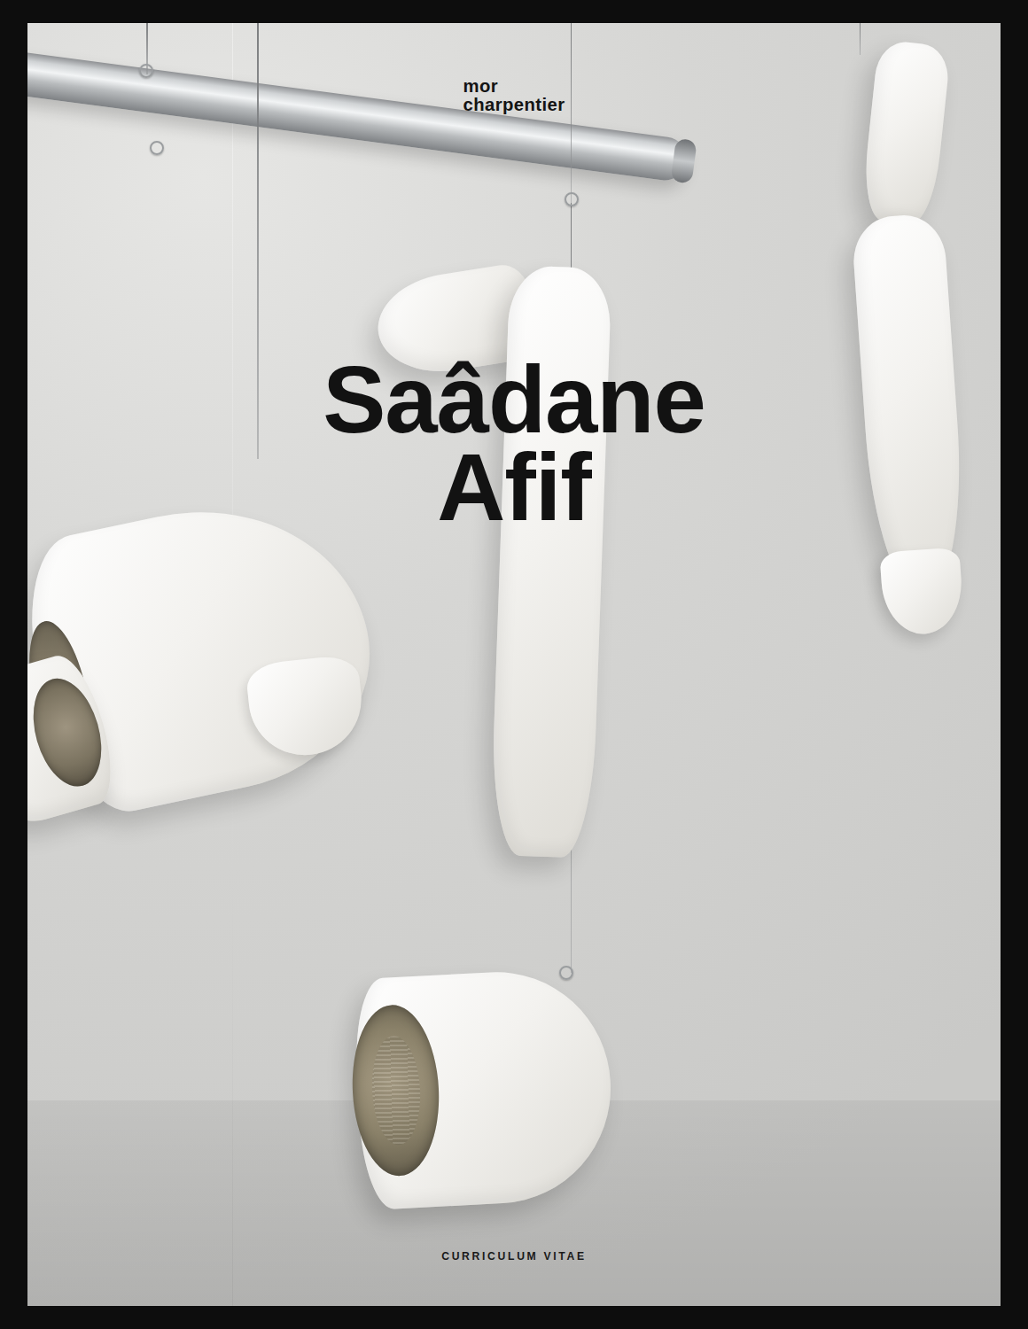mor charpentier
Saâdane Afif
Curriculum Vitae